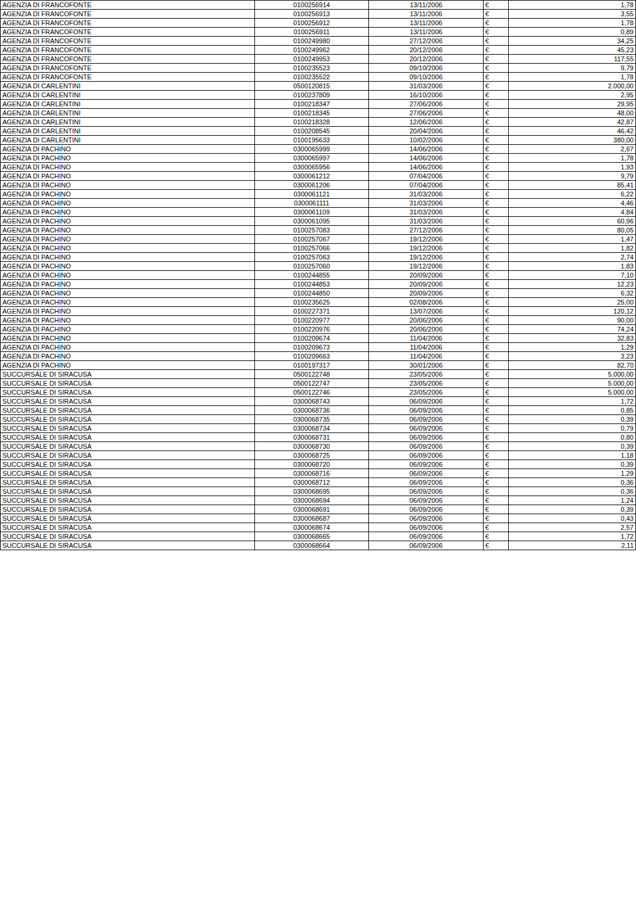| AGENZIA DI FRANCOFONTE | 0100256914 | 13/11/2006 | € | 1,78 |
| AGENZIA DI FRANCOFONTE | 0100256913 | 13/11/2006 | € | 3,55 |
| AGENZIA DI FRANCOFONTE | 0100256912 | 13/11/2006 | € | 1,78 |
| AGENZIA DI FRANCOFONTE | 0100256911 | 13/11/2006 | € | 0,89 |
| AGENZIA DI FRANCOFONTE | 0100249980 | 27/12/2006 | € | 34,25 |
| AGENZIA DI FRANCOFONTE | 0100249962 | 20/12/2006 | € | 45,23 |
| AGENZIA DI FRANCOFONTE | 0100249953 | 20/12/2006 | € | 117,55 |
| AGENZIA DI FRANCOFONTE | 0100235523 | 09/10/2006 | € | 9,79 |
| AGENZIA DI FRANCOFONTE | 0100235522 | 09/10/2006 | € | 1,78 |
| AGENZIA DI CARLENTINI | 0500120815 | 31/03/2006 | € | 2.000,00 |
| AGENZIA DI CARLENTINI | 0100237809 | 16/10/2006 | € | 2,95 |
| AGENZIA DI CARLENTINI | 0100218347 | 27/06/2006 | € | 29,95 |
| AGENZIA DI CARLENTINI | 0100218345 | 27/06/2006 | € | 48,00 |
| AGENZIA DI CARLENTINI | 0100218328 | 12/06/2006 | € | 42,87 |
| AGENZIA DI CARLENTINI | 0100208545 | 20/04/2006 | € | 46,42 |
| AGENZIA DI CARLENTINI | 0100195633 | 10/02/2006 | € | 380,00 |
| AGENZIA DI PACHINO | 0300065999 | 14/06/2006 | € | 2,67 |
| AGENZIA DI PACHINO | 0300065997 | 14/06/2006 | € | 1,78 |
| AGENZIA DI PACHINO | 0300065956 | 14/06/2006 | € | 1,93 |
| AGENZIA DI PACHINO | 0300061212 | 07/04/2006 | € | 9,79 |
| AGENZIA DI PACHINO | 0300061206 | 07/04/2006 | € | 85,41 |
| AGENZIA DI PACHINO | 0300061121 | 31/03/2006 | € | 6,22 |
| AGENZIA DI PACHINO | 0300061111 | 31/03/2006 | € | 4,46 |
| AGENZIA DI PACHINO | 0300061109 | 31/03/2006 | € | 4,84 |
| AGENZIA DI PACHINO | 0300061095 | 31/03/2006 | € | 60,96 |
| AGENZIA DI PACHINO | 0100257083 | 27/12/2006 | € | 80,05 |
| AGENZIA DI PACHINO | 0100257067 | 19/12/2006 | € | 1,47 |
| AGENZIA DI PACHINO | 0100257066 | 19/12/2006 | € | 1,82 |
| AGENZIA DI PACHINO | 0100257063 | 19/12/2006 | € | 2,74 |
| AGENZIA DI PACHINO | 0100257060 | 19/12/2006 | € | 1,83 |
| AGENZIA DI PACHINO | 0100244855 | 20/09/2006 | € | 7,10 |
| AGENZIA DI PACHINO | 0100244853 | 20/09/2006 | € | 12,23 |
| AGENZIA DI PACHINO | 0100244850 | 20/09/2006 | € | 6,32 |
| AGENZIA DI PACHINO | 0100235625 | 02/08/2006 | € | 25,00 |
| AGENZIA DI PACHINO | 0100227371 | 13/07/2006 | € | 120,12 |
| AGENZIA DI PACHINO | 0100220977 | 20/06/2006 | € | 90,00 |
| AGENZIA DI PACHINO | 0100220976 | 20/06/2006 | € | 74,24 |
| AGENZIA DI PACHINO | 0100209674 | 11/04/2006 | € | 32,83 |
| AGENZIA DI PACHINO | 0100209673 | 11/04/2006 | € | 1,29 |
| AGENZIA DI PACHINO | 0100209663 | 11/04/2006 | € | 3,23 |
| AGENZIA DI PACHINO | 0100197317 | 30/01/2006 | € | 82,70 |
| SUCCURSALE DI SIRACUSA | 0500122748 | 23/05/2006 | € | 5.000,00 |
| SUCCURSALE DI SIRACUSA | 0500122747 | 23/05/2006 | € | 5.000,00 |
| SUCCURSALE DI SIRACUSA | 0500122746 | 23/05/2006 | € | 5.000,00 |
| SUCCURSALE DI SIRACUSA | 0300068743 | 06/09/2006 | € | 1,72 |
| SUCCURSALE DI SIRACUSA | 0300068736 | 06/09/2006 | € | 0,85 |
| SUCCURSALE DI SIRACUSA | 0300068735 | 06/09/2006 | € | 0,39 |
| SUCCURSALE DI SIRACUSA | 0300068734 | 06/09/2006 | € | 0,79 |
| SUCCURSALE DI SIRACUSA | 0300068731 | 06/09/2006 | € | 0,80 |
| SUCCURSALE DI SIRACUSA | 0300068730 | 06/09/2006 | € | 0,39 |
| SUCCURSALE DI SIRACUSA | 0300068725 | 06/09/2006 | € | 1,18 |
| SUCCURSALE DI SIRACUSA | 0300068720 | 06/09/2006 | € | 0,39 |
| SUCCURSALE DI SIRACUSA | 0300068716 | 06/09/2006 | € | 1,29 |
| SUCCURSALE DI SIRACUSA | 0300068712 | 06/09/2006 | € | 0,36 |
| SUCCURSALE DI SIRACUSA | 0300068695 | 06/09/2006 | € | 0,36 |
| SUCCURSALE DI SIRACUSA | 0300068694 | 06/09/2006 | € | 1,24 |
| SUCCURSALE DI SIRACUSA | 0300068691 | 06/09/2006 | € | 0,39 |
| SUCCURSALE DI SIRACUSA | 0300068687 | 06/09/2006 | € | 0,43 |
| SUCCURSALE DI SIRACUSA | 0300068674 | 06/09/2006 | € | 2,57 |
| SUCCURSALE DI SIRACUSA | 0300068665 | 06/09/2006 | € | 1,72 |
| SUCCURSALE DI SIRACUSA | 0300068664 | 06/09/2006 | € | 2,11 |